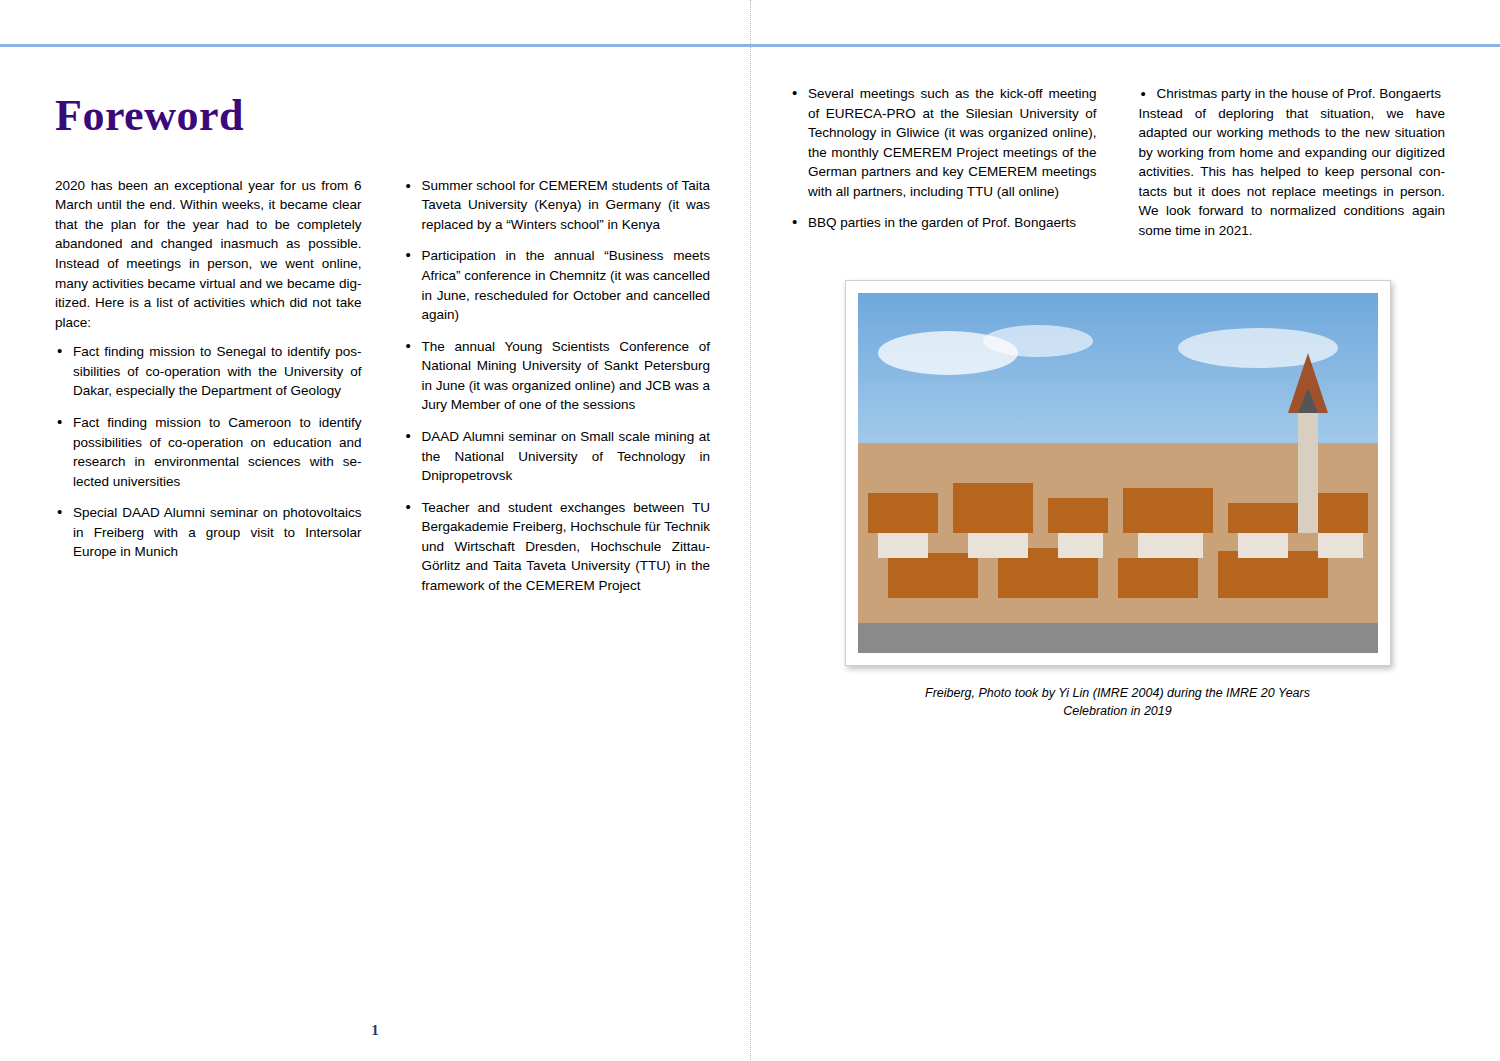Foreword
2020 has been an exceptional year for us from 6 March until the end. Within weeks, it became clear that the plan for the year had to be completely abandoned and changed inasmuch as possible. Instead of meetings in person, we went online, many activities became virtual and we became digitized. Here is a list of activities which did not take place:
Fact finding mission to Senegal to identify possibilities of co-operation with the University of Dakar, especially the Department of Geology
Fact finding mission to Cameroon to identify possibilities of co-operation on education and research in environmental sciences with selected universities
Special DAAD Alumni seminar on photovoltaics in Freiberg with a group visit to Intersolar Europe in Munich
Summer school for CEMEREM students of Taita Taveta University (Kenya) in Germany (it was replaced by a “Winters school” in Kenya
Participation in the annual “Business meets Africa” conference in Chemnitz (it was cancelled in June, rescheduled for October and cancelled again)
The annual Young Scientists Conference of National Mining University of Sankt Petersburg in June (it was organized online) and JCB was a Jury Member of one of the sessions
DAAD Alumni seminar on Small scale mining at the National University of Technology in Dnipropetrovsk
Teacher and student exchanges between TU Bergakademie Freiberg, Hochschule für Technik und Wirtschaft Dresden, Hochschule Zittau-Görlitz and Taita Taveta University (TTU) in the framework of the CEMEREM Project
1
Several meetings such as the kick-off meeting of EURECA-PRO at the Silesian University of Technology in Gliwice (it was organized online), the monthly CEMEREM Project meetings of the German partners and key CEMEREM meetings with all partners, including TTU (all online)
BBQ parties in the garden of Prof. Bongaerts
Christmas party in the house of Prof. Bongaerts
Instead of deploring that situation, we have adapted our working methods to the new situation by working from home and expanding our digitized activities. This has helped to keep personal contacts but it does not replace meetings in person. We look forward to normalized conditions again some time in 2021.
Freiberg, Photo took by Yi Lin (IMRE 2004) during the IMRE 20 Years
Celebration in 2019
2